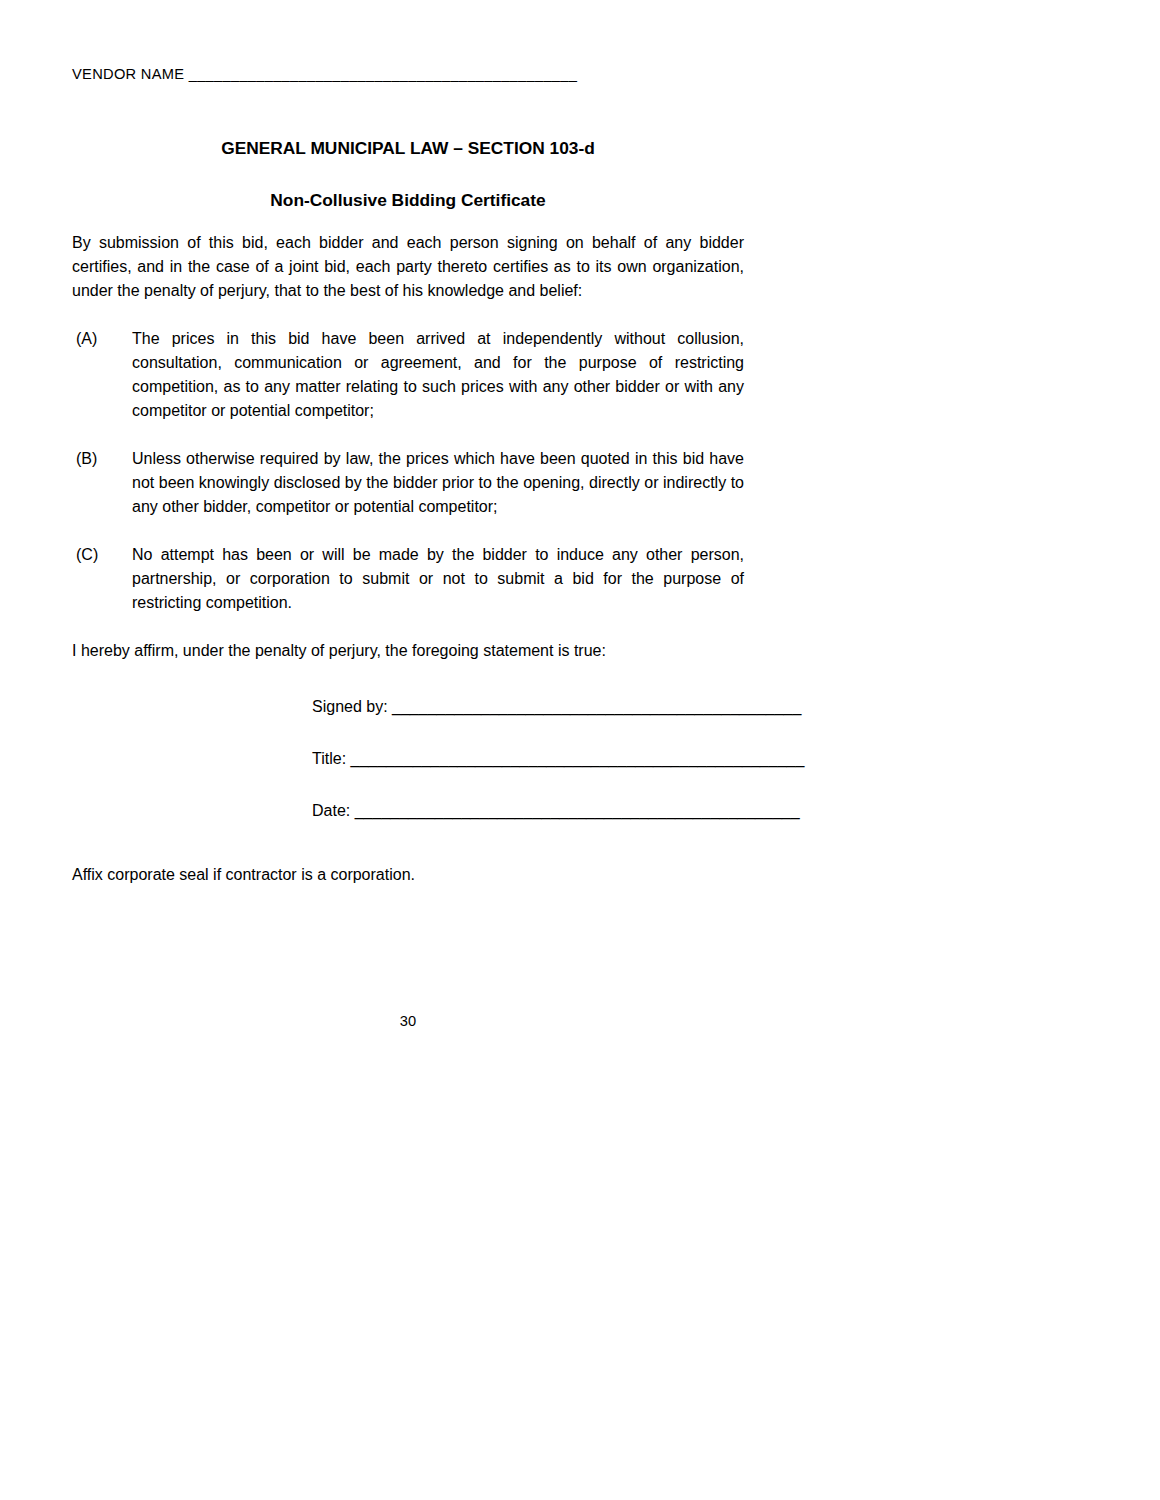VENDOR NAME ______________________________________________
GENERAL MUNICIPAL LAW – SECTION 103-d
Non-Collusive Bidding Certificate
By submission of this bid, each bidder and each person signing on behalf of any bidder certifies, and in the case of a joint bid, each party thereto certifies as to its own organization, under the penalty of perjury, that to the best of his knowledge and belief:
(A) The prices in this bid have been arrived at independently without collusion, consultation, communication or agreement, and for the purpose of restricting competition, as to any matter relating to such prices with any other bidder or with any competitor or potential competitor;
(B) Unless otherwise required by law, the prices which have been quoted in this bid have not been knowingly disclosed by the bidder prior to the opening, directly or indirectly to any other bidder, competitor or potential competitor;
(C) No attempt has been or will be made by the bidder to induce any other person, partnership, or corporation to submit or not to submit a bid for the purpose of restricting competition.
I hereby affirm, under the penalty of perjury, the foregoing statement is true:
Signed by: ______________________________________________
Title: ___________________________________________________
Date: __________________________________________________
Affix corporate seal if contractor is a corporation.
30